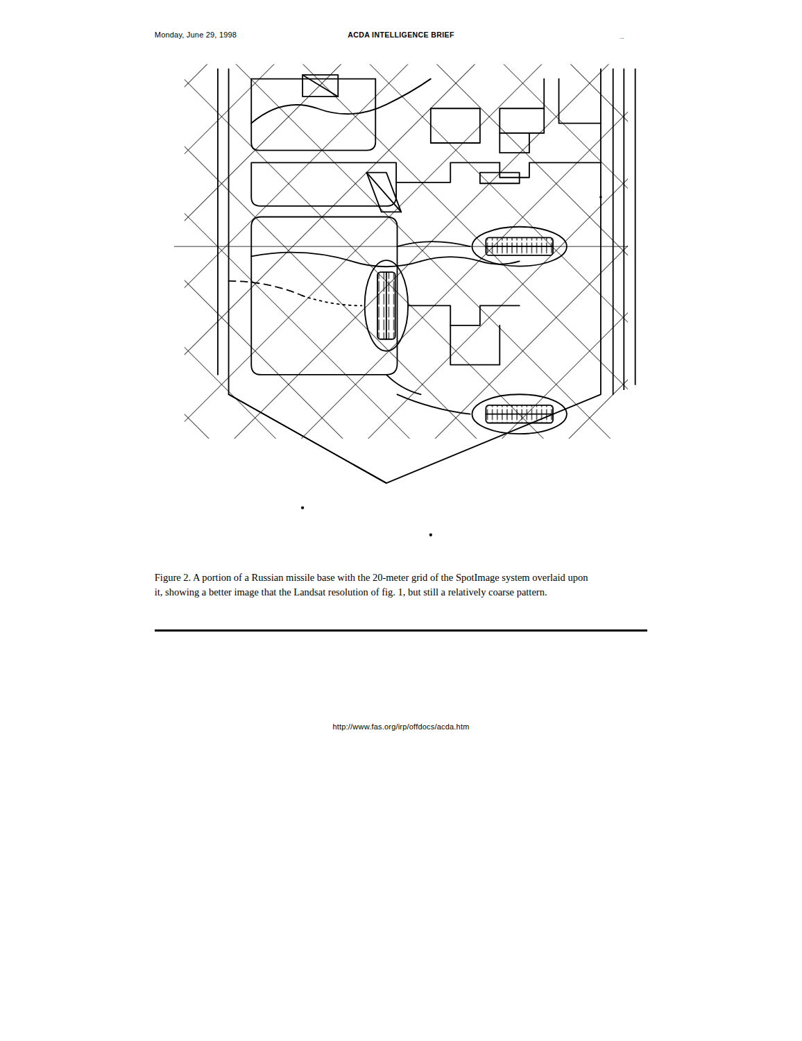Monday, June 29, 1998 ACDA INTELLIGENCE BRIEF ..
Line drawing of a portion of a Russian missile base A schematic plan of roads, buildings and three oval launch positions, overlaid with a coarse diagonal cross-hatched grid representing 20-meter SpotImage pixels.
Figure 2. A portion of a Russian missile base with the 20-meter grid of the SpotImage system overlaid upon it, showing a better image that the Landsat resolution of fig. 1, but still a relatively coarse pattern.
http://www.fas.org/irp/offdocs/acda.htm